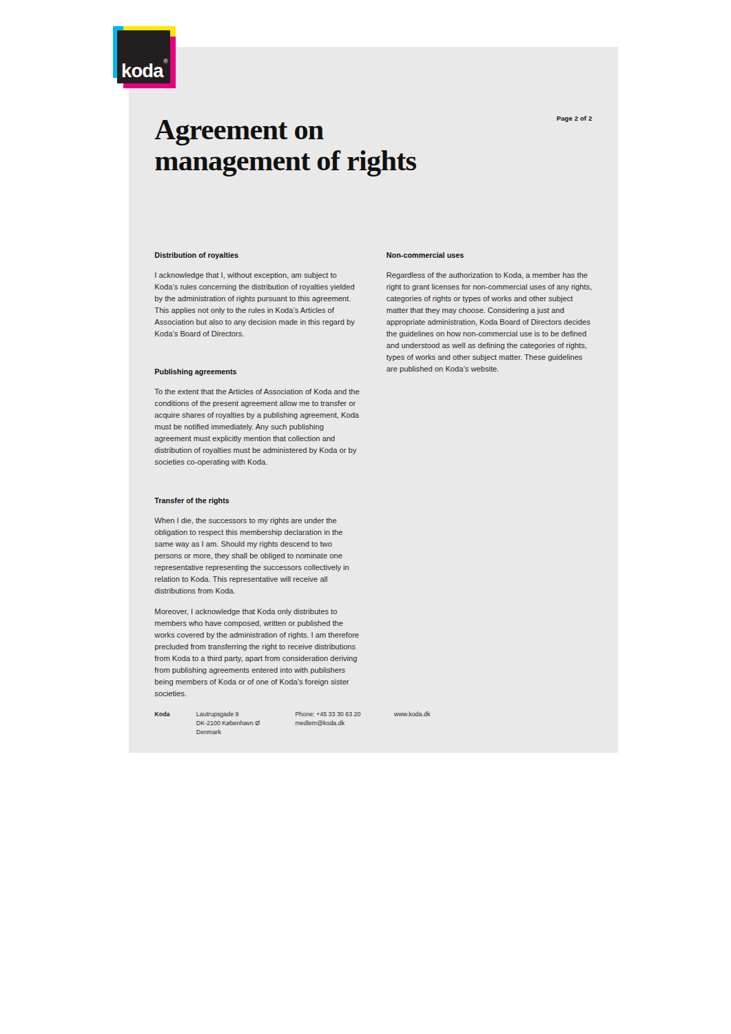koda®
Page 2 of 2
Agreement on
management of rights
Distribution of royalties
I acknowledge that I, without exception, am subject to Koda’s rules concerning the distribution of royalties yielded by the administration of rights pursuant to this agreement. This applies not only to the rules in Koda’s Articles of Association but also to any decision made in this regard by Koda’s Board of Directors.
Publishing agreements
To the extent that the Articles of Association of Koda and the conditions of the present agreement allow me to transfer or acquire shares of royalties by a publishing agreement, Koda must be notified immediately. Any such publishing agreement must explicitly mention that collection and distribution of royalties must be administered by Koda or by societies co-operating with Koda.
Transfer of the rights
When I die, the successors to my rights are under the obligation to respect this membership declaration in the same way as I am. Should my rights descend to two persons or more, they shall be obliged to nominate one representative representing the successors collectively in relation to Koda. This representative will receive all distributions from Koda.
Moreover, I acknowledge that Koda only distributes to members who have composed, written or published the works covered by the administration of rights. I am therefore precluded from transferring the right to receive distributions from Koda to a third party, apart from consideration deriving from publishing agreements entered into with publishers being members of Koda or of one of Koda’s foreign sister societies.
Non-commercial uses
Regardless of the authorization to Koda, a member has the right to grant licenses for non-commercial uses of any rights, categories of rights or types of works and other subject matter that they may choose. Considering a just and appropriate administration, Koda Board of Directors decides the guidelines on how non-commercial use is to be defined and understood as well as defining the categories of rights, types of works and other subject matter. These guidelines are published on Koda’s website.
Koda
Lautrupsgade 9
DK-2100 København Ø
Denmark
Phone: +45 33 30 63 20
medlem@koda.dk
www.koda.dk